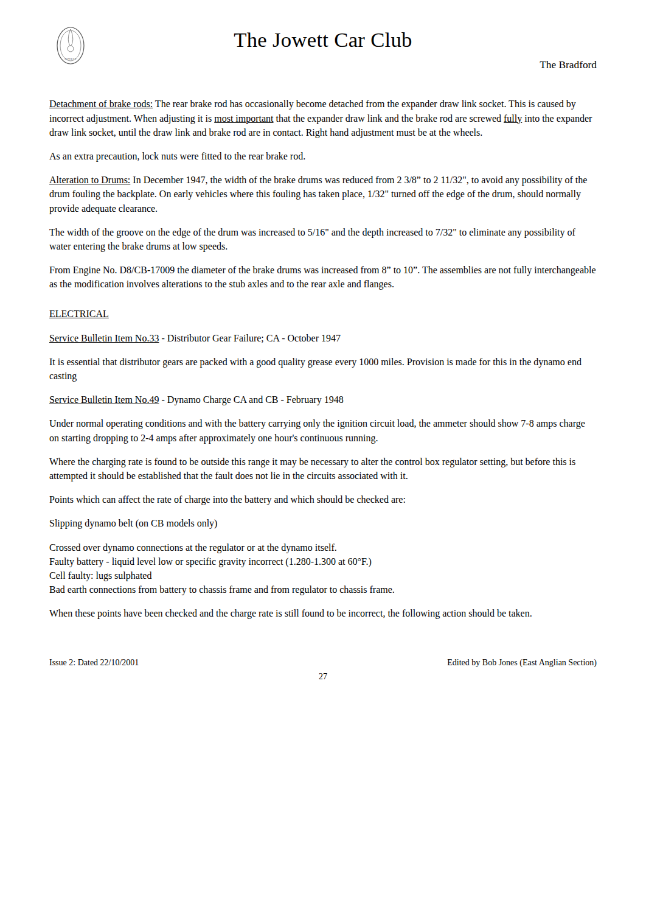Jowett Car Club emblem JOWETT
The Jowett Car Club
The Bradford
Detachment of brake rods: The rear brake rod has occasionally become detached from the expander draw link socket. This is caused by incorrect adjustment. When adjusting it is most important that the expander draw link and the brake rod are screwed fully into the expander draw link socket, until the draw link and brake rod are in contact. Right hand adjustment must be at the wheels.
As an extra precaution, lock nuts were fitted to the rear brake rod.
Alteration to Drums: In December 1947, the width of the brake drums was reduced from 2 3/8” to 2 11/32", to avoid any possibility of the drum fouling the backplate. On early vehicles where this fouling has taken place, 1/32" turned off the edge of the drum, should normally provide adequate clearance.
The width of the groove on the edge of the drum was increased to 5/16" and the depth increased to 7/32" to eliminate any possibility of water entering the brake drums at low speeds.
From Engine No. D8/CB-17009 the diameter of the brake drums was increased from 8” to 10”. The assemblies are not fully interchangeable as the modification involves alterations to the stub axles and to the rear axle and flanges.
ELECTRICAL
Service Bulletin Item No.33 - Distributor Gear Failure; CA - October 1947
It is essential that distributor gears are packed with a good quality grease every 1000 miles. Provision is made for this in the dynamo end casting
Service Bulletin Item No.49 - Dynamo Charge CA and CB - February 1948
Under normal operating conditions and with the battery carrying only the ignition circuit load, the ammeter should show 7-8 amps charge on starting dropping to 2-4 amps after approximately one hour's continuous running.
Where the charging rate is found to be outside this range it may be necessary to alter the control box regulator setting, but before this is attempted it should be established that the fault does not lie in the circuits associated with it.
Points which can affect the rate of charge into the battery and which should be checked are:
Slipping dynamo belt (on CB models only)
Crossed over dynamo connections at the regulator or at the dynamo itself.
Faulty battery - liquid level low or specific gravity incorrect (1.280-1.300 at 60°F.)
Cell faulty: lugs sulphated
Bad earth connections from battery to chassis frame and from regulator to chassis frame.
When these points have been checked and the charge rate is still found to be incorrect, the following action should be taken.
Issue 2: Dated 22/10/2001 Edited by Bob Jones (East Anglian Section)
27